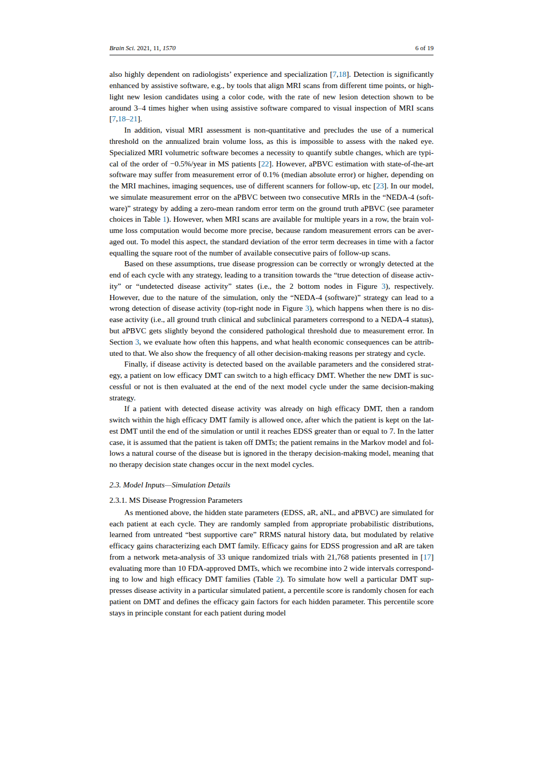Brain Sci. 2021, 11, 1570
6 of 19
also highly dependent on radiologists’ experience and specialization [7,18]. Detection is significantly enhanced by assistive software, e.g., by tools that align MRI scans from different time points, or highlight new lesion candidates using a color code, with the rate of new lesion detection shown to be around 3–4 times higher when using assistive software compared to visual inspection of MRI scans [7,18–21].
In addition, visual MRI assessment is non-quantitative and precludes the use of a numerical threshold on the annualized brain volume loss, as this is impossible to assess with the naked eye. Specialized MRI volumetric software becomes a necessity to quantify subtle changes, which are typical of the order of −0.5%/year in MS patients [22]. However, aPBVC estimation with state-of-the-art software may suffer from measurement error of 0.1% (median absolute error) or higher, depending on the MRI machines, imaging sequences, use of different scanners for follow-up, etc [23]. In our model, we simulate measurement error on the aPBVC between two consecutive MRIs in the “NEDA-4 (software)” strategy by adding a zero-mean random error term on the ground truth aPBVC (see parameter choices in Table 1). However, when MRI scans are available for multiple years in a row, the brain volume loss computation would become more precise, because random measurement errors can be averaged out. To model this aspect, the standard deviation of the error term decreases in time with a factor equalling the square root of the number of available consecutive pairs of follow-up scans.
Based on these assumptions, true disease progression can be correctly or wrongly detected at the end of each cycle with any strategy, leading to a transition towards the “true detection of disease activity” or “undetected disease activity” states (i.e., the 2 bottom nodes in Figure 3), respectively. However, due to the nature of the simulation, only the “NEDA-4 (software)” strategy can lead to a wrong detection of disease activity (top-right node in Figure 3), which happens when there is no disease activity (i.e., all ground truth clinical and subclinical parameters correspond to a NEDA-4 status), but aPBVC gets slightly beyond the considered pathological threshold due to measurement error. In Section 3, we evaluate how often this happens, and what health economic consequences can be attributed to that. We also show the frequency of all other decision-making reasons per strategy and cycle.
Finally, if disease activity is detected based on the available parameters and the considered strategy, a patient on low efficacy DMT can switch to a high efficacy DMT. Whether the new DMT is successful or not is then evaluated at the end of the next model cycle under the same decision-making strategy.
If a patient with detected disease activity was already on high efficacy DMT, then a random switch within the high efficacy DMT family is allowed once, after which the patient is kept on the latest DMT until the end of the simulation or until it reaches EDSS greater than or equal to 7. In the latter case, it is assumed that the patient is taken off DMTs; the patient remains in the Markov model and follows a natural course of the disease but is ignored in the therapy decision-making model, meaning that no therapy decision state changes occur in the next model cycles.
2.3. Model Inputs—Simulation Details
2.3.1. MS Disease Progression Parameters
As mentioned above, the hidden state parameters (EDSS, aR, aNL, and aPBVC) are simulated for each patient at each cycle. They are randomly sampled from appropriate probabilistic distributions, learned from untreated “best supportive care” RRMS natural history data, but modulated by relative efficacy gains characterizing each DMT family. Efficacy gains for EDSS progression and aR are taken from a network meta-analysis of 33 unique randomized trials with 21,768 patients presented in [17] evaluating more than 10 FDA-approved DMTs, which we recombine into 2 wide intervals corresponding to low and high efficacy DMT families (Table 2). To simulate how well a particular DMT suppresses disease activity in a particular simulated patient, a percentile score is randomly chosen for each patient on DMT and defines the efficacy gain factors for each hidden parameter. This percentile score stays in principle constant for each patient during model